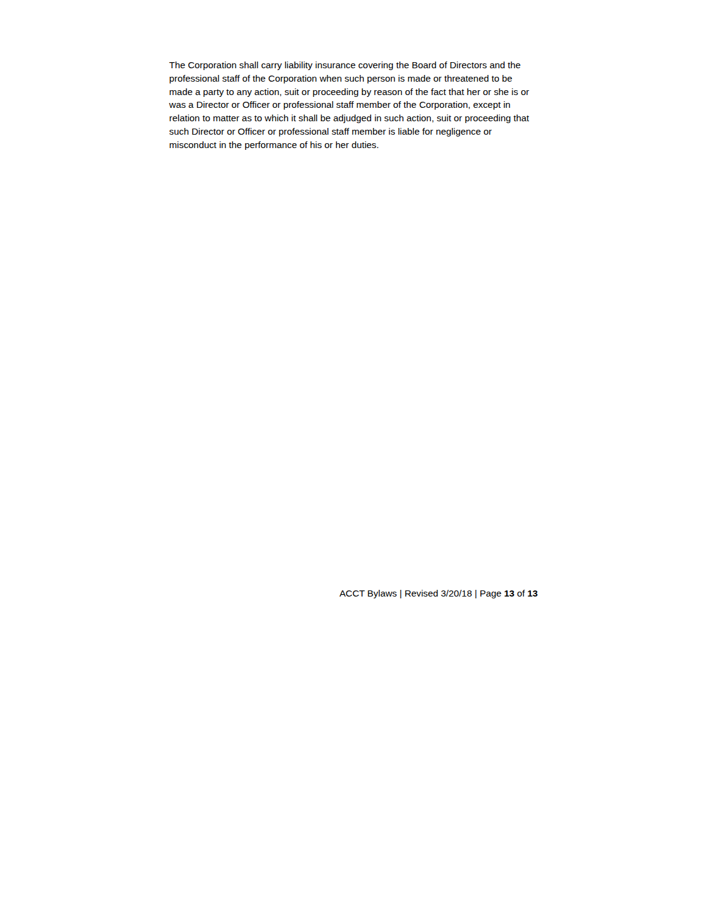The Corporation shall carry liability insurance covering the Board of Directors and the professional staff of the Corporation when such person is made or threatened to be made a party to any action, suit or proceeding by reason of the fact that her or she is or was a Director or Officer or professional staff member of the Corporation, except in relation to matter as to which it shall be adjudged in such action, suit or proceeding that such Director or Officer or professional staff member is liable for negligence or misconduct in the performance of his or her duties.
ACCT Bylaws | Revised 3/20/18 | Page 13 of 13